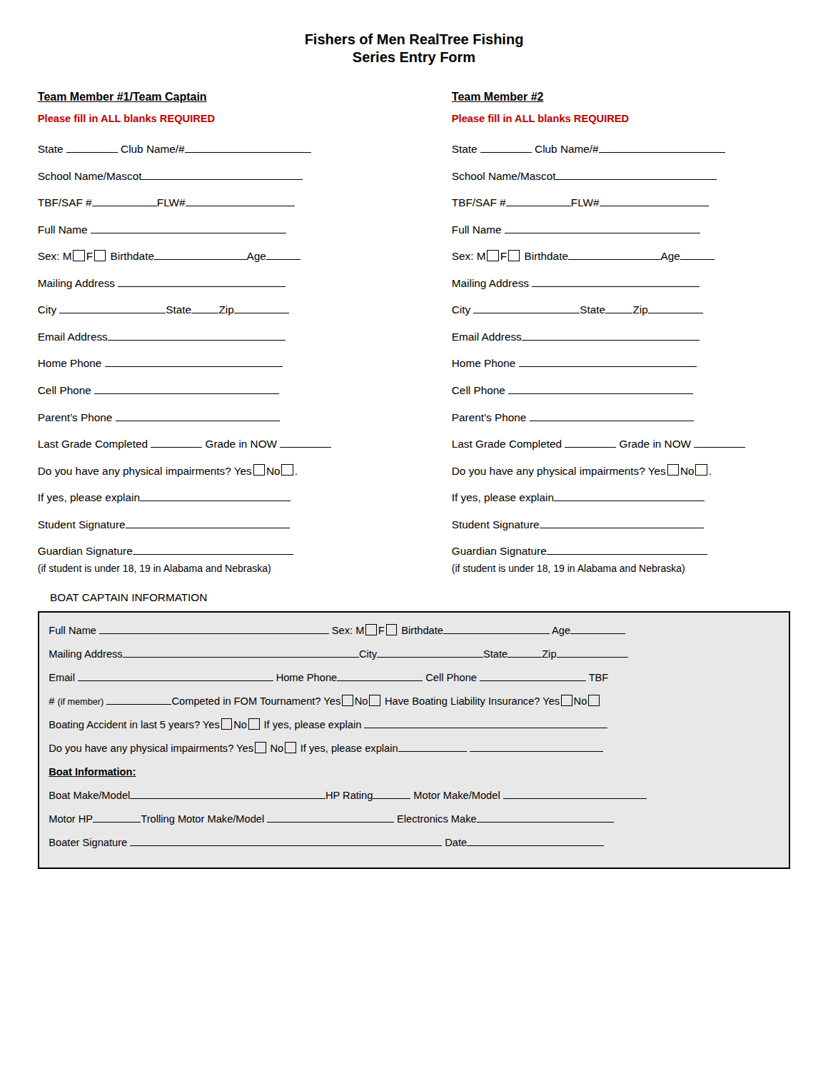Fishers of Men RealTree Fishing
Series Entry Form
Team Member #1/Team Captain
Please fill in ALL blanks REQUIRED
State Club Name/#
School Name/Mascot
TBF/SAF # FLW#
Full Name
Sex: M F Birthdate Age
Mailing Address
City State Zip
Email Address
Home Phone
Cell Phone
Parent’s Phone
Last Grade Completed Grade in NOW
Do you have any physical impairments? Yes No .
If yes, please explain
Student Signature
Guardian Signature
(if student is under 18, 19 in Alabama and Nebraska)
Team Member #2
Please fill in ALL blanks REQUIRED
State Club Name/#
School Name/Mascot
TBF/SAF # FLW#
Full Name
Sex: M F Birthdate Age
Mailing Address
City State Zip
Email Address
Home Phone
Cell Phone
Parent’s Phone
Last Grade Completed Grade in NOW
Do you have any physical impairments? Yes No .
If yes, please explain
Student Signature
Guardian Signature
(if student is under 18, 19 in Alabama and Nebraska)
BOAT CAPTAIN INFORMATION
Full Name Sex: M F Birthdate Age
Mailing Address City State Zip
Email Home Phone Cell Phone TBF
# (if member) Competed in FOM Tournament? Yes No Have Boating Liability Insurance? Yes No
Boating Accident in last 5 years? Yes No If yes, please explain
Do you have any physical impairments? Yes No If yes, please explain
Boat Information:
Boat Make/Model HP Rating Motor Make/Model
Motor HP Trolling Motor Make/Model Electronics Make
Boater Signature Date